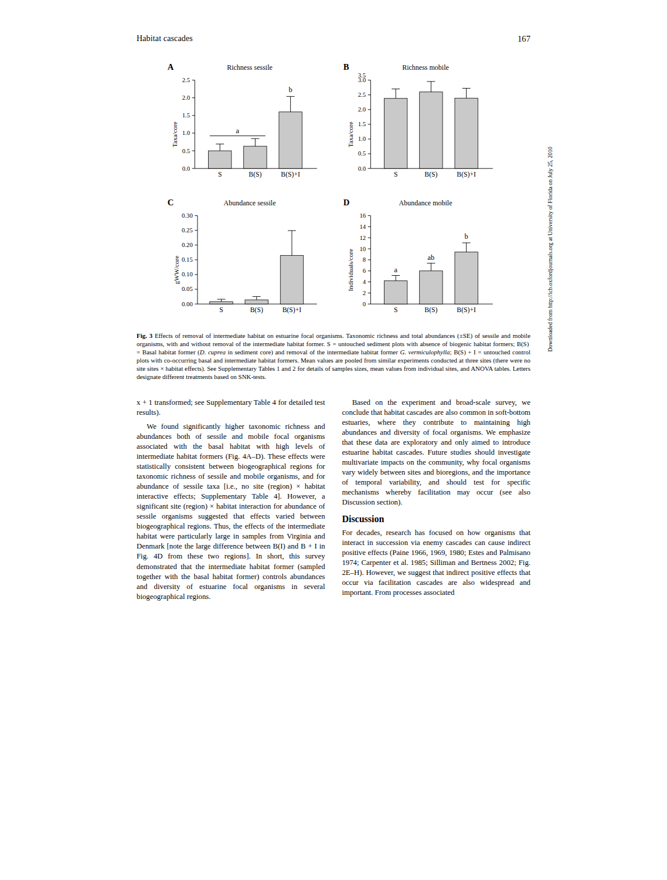Habitat cascades 167
Downloaded from http://icb.oxfordjournals.org at University of Florida on July 25, 2010
A
Richness sessile
0.0 0.5 1.0 1.5 2.0 2.5 Taxa/core b a S B(S) B(S)+I
B
Richness mobile
0.0 0.5 1.0 1.5 2.0 2.5 3.0 Taxa/core 3.5 S B(S) B(S)+I
C
Abundance sessile
0.00 0.05 0.10 0.15 0.20 0.25 0.30 gWW/core S B(S) B(S)+I
D
Abundance mobile
0 2 4 6 8 10 12 14 16 Individuals/core a ab b S B(S) B(S)+I
Fig. 3 Effects of removal of intermediate habitat on estuarine focal organisms. Taxonomic richness and total abundances (±SE) of sessile and mobile organisms, with and without removal of the intermediate habitat former. S = untouched sediment plots with absence of biogenic habitat formers; B(S) = Basal habitat former (D. cuprea in sediment core) and removal of the intermediate habitat former G. vermiculophylla; B(S) + I = untouched control plots with co-occurring basal and intermediate habitat formers. Mean values are pooled from similar experiments conducted at three sites (there were no site sites × habitat effects). See Supplementary Tables 1 and 2 for details of samples sizes, mean values from individual sites, and ANOVA tables. Letters designate different treatments based on SNK-tests.
x + 1 transformed; see Supplementary Table 4 for detailed test results).
We found significantly higher taxonomic richness and abundances both of sessile and mobile focal organisms associated with the basal habitat with high levels of intermediate habitat formers (Fig. 4A–D). These effects were statistically consistent between biogeographical regions for taxonomic richness of sessile and mobile organisms, and for abundance of sessile taxa [i.e., no site (region) × habitat interactive effects; Supplementary Table 4]. However, a significant site (region) × habitat interaction for abundance of sessile organisms suggested that effects varied between biogeographical regions. Thus, the effects of the intermediate habitat were particularly large in samples from Virginia and Denmark [note the large difference between B(I) and B + I in Fig. 4D from these two regions]. In short, this survey demonstrated that the intermediate habitat former (sampled together with the basal habitat former) controls abundances and diversity of estuarine focal organisms in several biogeographical regions.
Based on the experiment and broad-scale survey, we conclude that habitat cascades are also common in soft-bottom estuaries, where they contribute to maintaining high abundances and diversity of focal organisms. We emphasize that these data are exploratory and only aimed to introduce estuarine habitat cascades. Future studies should investigate multivariate impacts on the community, why focal organisms vary widely between sites and bioregions, and the importance of temporal variability, and should test for specific mechanisms whereby facilitation may occur (see also Discussion section).
Discussion
For decades, research has focused on how organisms that interact in succession via enemy cascades can cause indirect positive effects (Paine 1966, 1969, 1980; Estes and Palmisano 1974; Carpenter et al. 1985; Silliman and Bertness 2002; Fig. 2E–H). However, we suggest that indirect positive effects that occur via facilitation cascades are also widespread and important. From processes associated